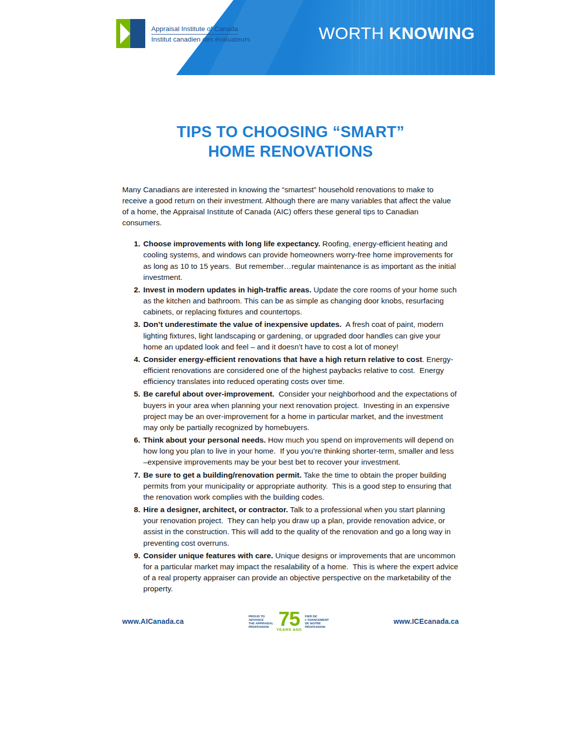WORTH KNOWING
Appraisal Institute of Canada Institut canadien des évaluateurs
TIPS TO CHOOSING “SMART”
HOME RENOVATIONS
Many Canadians are interested in knowing the “smartest” household renovations to make to receive a good return on their investment. Although there are many variables that affect the value of a home, the Appraisal Institute of Canada (AIC) offers these general tips to Canadian consumers.
Choose improvements with long life expectancy. Roofing, energy-efficient heating and cooling systems, and windows can provide homeowners worry-free home improvements for as long as 10 to 15 years. But remember…regular maintenance is as important as the initial investment.
Invest in modern updates in high-traffic areas. Update the core rooms of your home such as the kitchen and bathroom. This can be as simple as changing door knobs, resurfacing cabinets, or replacing fixtures and countertops.
Don’t underestimate the value of inexpensive updates. A fresh coat of paint, modern lighting fixtures, light landscaping or gardening, or upgraded door handles can give your home an updated look and feel – and it doesn’t have to cost a lot of money!
Consider energy-efficient renovations that have a high return relative to cost. Energy-efficient renovations are considered one of the highest paybacks relative to cost. Energy efficiency translates into reduced operating costs over time.
Be careful about over-improvement. Consider your neighborhood and the expectations of buyers in your area when planning your next renovation project. Investing in an expensive project may be an over-improvement for a home in particular market, and the investment may only be partially recognized by homebuyers.
Think about your personal needs. How much you spend on improvements will depend on how long you plan to live in your home. If you you’re thinking shorter-term, smaller and less –expensive improvements may be your best bet to recover your investment.
Be sure to get a building/renovation permit. Take the time to obtain the proper building permits from your municipality or appropriate authority. This is a good step to ensuring that the renovation work complies with the building codes.
Hire a designer, architect, or contractor. Talk to a professional when you start planning your renovation project. They can help you draw up a plan, provide renovation advice, or assist in the construction. This will add to the quality of the renovation and go a long way in preventing cost overruns.
Consider unique features with care. Unique designs or improvements that are uncommon for a particular market may impact the resalability of a home. This is where the expert advice of a real property appraiser can provide an objective perspective on the marketability of the property.
www.AICanada.ca
PROUD TO
ADVANCE
THE APPRAISAL
PROFESSION
75
YEARS ANS
FIER DE
L'AVANCEMENT
DE NOTRE
PROFESSION
www.ICEcanada.ca